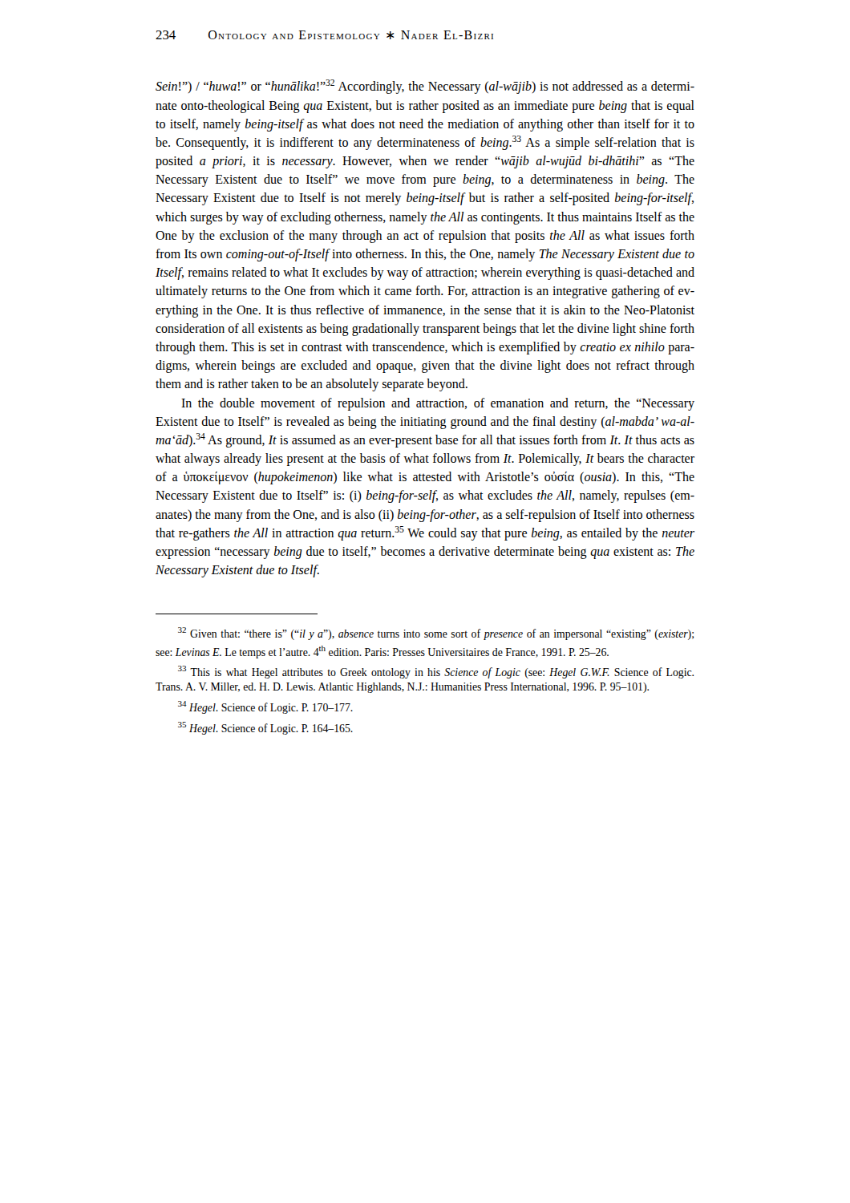234 Ontology and Epistemology ∗ Nader El-Bizri
Sein!”) / “huwa!” or “hunālika!”32 Accordingly, the Necessary (al-wājib) is not addressed as a determinate onto-theological Being qua Existent, but is rather posited as an immediate pure being that is equal to itself, namely being-itself as what does not need the mediation of anything other than itself for it to be. Consequently, it is indifferent to any determinateness of being.33 As a simple self-relation that is posited a priori, it is necessary. However, when we render “wājib al-wujūd bi-dhātihi” as “The Necessary Existent due to Itself” we move from pure being, to a determinateness in being. The Necessary Existent due to Itself is not merely being-itself but is rather a self-posited being-for-itself, which surges by way of excluding otherness, namely the All as contingents. It thus maintains Itself as the One by the exclusion of the many through an act of repulsion that posits the All as what issues forth from Its own coming-out-of-Itself into otherness. In this, the One, namely The Necessary Existent due to Itself, remains related to what It excludes by way of attraction; wherein everything is quasi-detached and ultimately returns to the One from which it came forth. For, attraction is an integrative gathering of everything in the One. It is thus reflective of immanence, in the sense that it is akin to the Neo-Platonist consideration of all existents as being gradationally transparent beings that let the divine light shine forth through them. This is set in contrast with transcendence, which is exemplified by creatio ex nihilo paradigms, wherein beings are excluded and opaque, given that the divine light does not refract through them and is rather taken to be an absolutely separate beyond.
In the double movement of repulsion and attraction, of emanation and return, the “Necessary Existent due to Itself” is revealed as being the initiating ground and the final destiny (al-mabda’ wa-al-ma‘ād).34 As ground, It is assumed as an ever-present base for all that issues forth from It. It thus acts as what always already lies present at the basis of what follows from It. Polemically, It bears the character of a ὑποκείμενον (hupokeimenon) like what is attested with Aristotle’s οὐσία (ousia). In this, “The Necessary Existent due to Itself” is: (i) being-for-self, as what excludes the All, namely, repulses (emanates) the many from the One, and is also (ii) being-for-other, as a self-repulsion of Itself into otherness that re-gathers the All in attraction qua return.35 We could say that pure being, as entailed by the neuter expression “necessary being due to itself,” becomes a derivative determinate being qua existent as: The Necessary Existent due to Itself.
32 Given that: “there is” (“il y a”), absence turns into some sort of presence of an impersonal “existing” (exister); see: Levinas E. Le temps et l’autre. 4th edition. Paris: Presses Universitaires de France, 1991. P. 25–26.
33 This is what Hegel attributes to Greek ontology in his Science of Logic (see: Hegel G.W.F. Science of Logic. Trans. A. V. Miller, ed. H. D. Lewis. Atlantic Highlands, N.J.: Humanities Press International, 1996. P. 95–101).
34 Hegel. Science of Logic. P. 170–177.
35 Hegel. Science of Logic. P. 164–165.